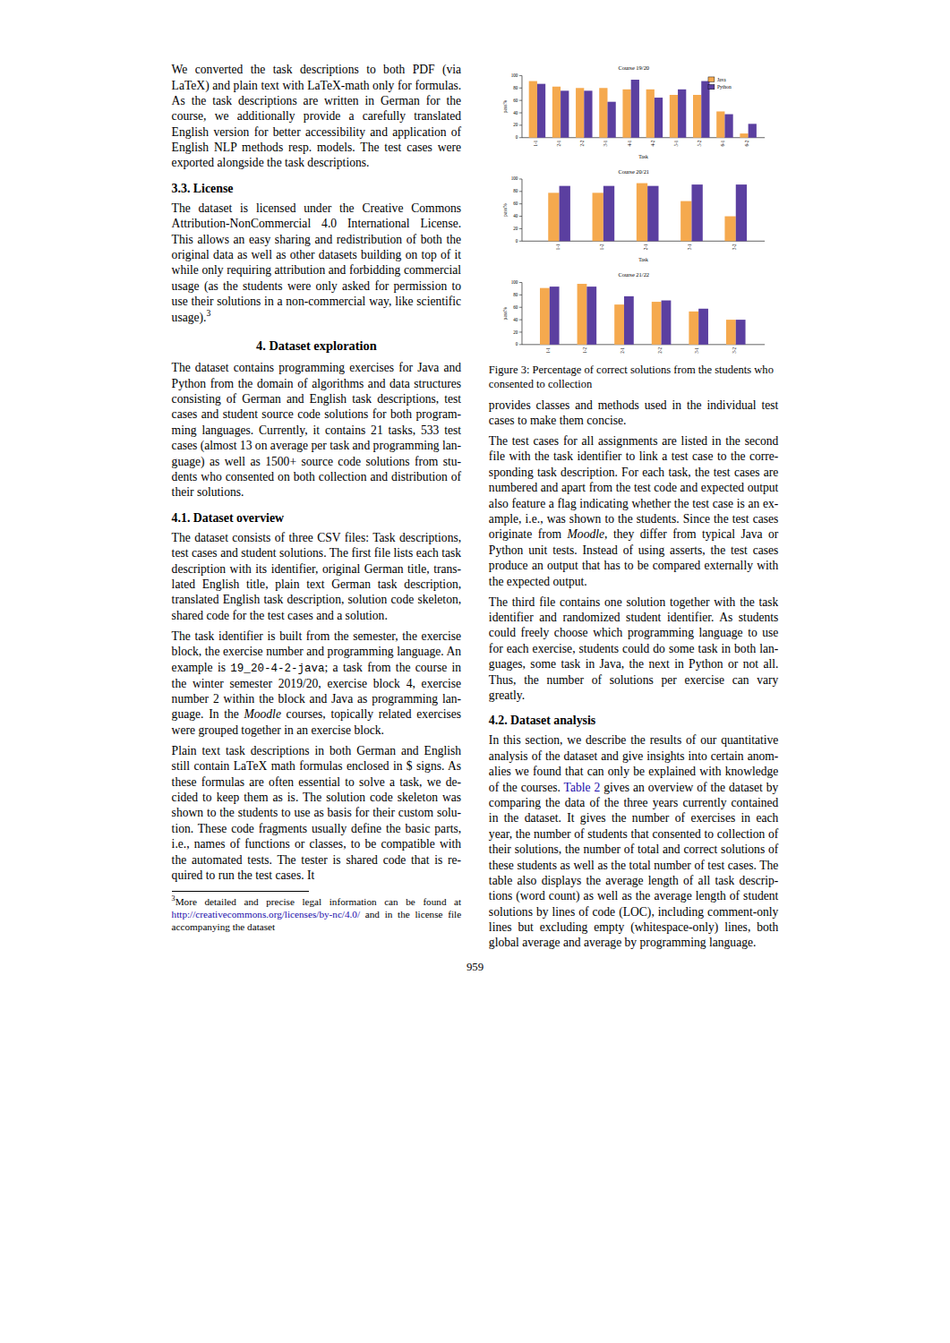We converted the task descriptions to both PDF (via LaTeX) and plain text with LaTeX-math only for formulas. As the task descriptions are written in German for the course, we additionally provide a carefully translated English version for better accessibility and application of English NLP methods resp. models. The test cases were exported alongside the task descriptions.
3.3. License
The dataset is licensed under the Creative Commons Attribution-NonCommercial 4.0 International License. This allows an easy sharing and redistribution of both the original data as well as other datasets building on top of it while only requiring attribution and forbidding commercial usage (as the students were only asked for permission to use their solutions in a non-commercial way, like scientific usage).3
4. Dataset exploration
The dataset contains programming exercises for Java and Python from the domain of algorithms and data structures consisting of German and English task descriptions, test cases and student source code solutions for both programming languages. Currently, it contains 21 tasks, 533 test cases (almost 13 on average per task and programming language) as well as 1500+ source code solutions from students who consented on both collection and distribution of their solutions.
4.1. Dataset overview
The dataset consists of three CSV files: Task descriptions, test cases and student solutions. The first file lists each task description with its identifier, original German title, translated English title, plain text German task description, translated English task description, solution code skeleton, shared code for the test cases and a solution.
The task identifier is built from the semester, the exercise block, the exercise number and programming language. An example is 19_20-4-2-java; a task from the course in the winter semester 2019/20, exercise block 4, exercise number 2 within the block and Java as programming language. In the Moodle courses, topically related exercises were grouped together in an exercise block.
Plain text task descriptions in both German and English still contain LaTeX math formulas enclosed in $ signs. As these formulas are often essential to solve a task, we decided to keep them as is. The solution code skeleton was shown to the students to use as basis for their custom solution. These code fragments usually define the basic parts, i.e., names of functions or classes, to be compatible with the automated tests. The tester is shared code that is required to run the test cases. It
3More detailed and precise legal information can be found at http://creativecommons.org/licenses/by-nc/4.0/ and in the license file accompanying the dataset
Course 19/20 0 20 40 60 80 100 pass% 1-1 2-1 2-2 3-1 4-1 4-2 5-1 5-2 6-1 6-2 Task Java Python Course 20/21 0 20 40 60 80 100 pass% 1-1 1-2 2-1 3-1 3-2 Task Course 21/22 0 20 40 60 80 100 pass% 1-1 1-2 2-1 2-2 3-1 3-2 Task
Figure 3: Percentage of correct solutions from the students who consented to collection
provides classes and methods used in the individual test cases to make them concise.
The test cases for all assignments are listed in the second file with the task identifier to link a test case to the corresponding task description. For each task, the test cases are numbered and apart from the test code and expected output also feature a flag indicating whether the test case is an example, i.e., was shown to the students. Since the test cases originate from Moodle, they differ from typical Java or Python unit tests. Instead of using asserts, the test cases produce an output that has to be compared externally with the expected output.
The third file contains one solution together with the task identifier and randomized student identifier. As students could freely choose which programming language to use for each exercise, students could do some task in both languages, some task in Java, the next in Python or not all. Thus, the number of solutions per exercise can vary greatly.
4.2. Dataset analysis
In this section, we describe the results of our quantitative analysis of the dataset and give insights into certain anomalies we found that can only be explained with knowledge of the courses. Table 2 gives an overview of the dataset by comparing the data of the three years currently contained in the dataset. It gives the number of exercises in each year, the number of students that consented to collection of their solutions, the number of total and correct solutions of these students as well as the total number of test cases. The table also displays the average length of all task descriptions (word count) as well as the average length of student solutions by lines of code (LOC), including comment-only lines but excluding empty (whitespace-only) lines, both global average and average by programming language.
959